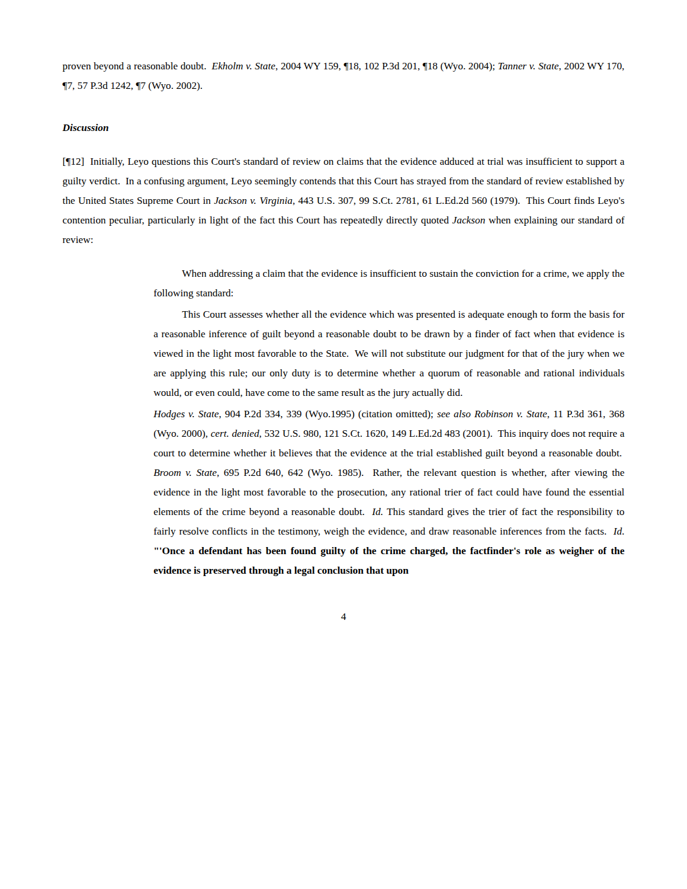proven beyond a reasonable doubt. Ekholm v. State, 2004 WY 159, ¶18, 102 P.3d 201, ¶18 (Wyo. 2004); Tanner v. State, 2002 WY 170, ¶7, 57 P.3d 1242, ¶7 (Wyo. 2002).
Discussion
[¶12] Initially, Leyo questions this Court's standard of review on claims that the evidence adduced at trial was insufficient to support a guilty verdict. In a confusing argument, Leyo seemingly contends that this Court has strayed from the standard of review established by the United States Supreme Court in Jackson v. Virginia, 443 U.S. 307, 99 S.Ct. 2781, 61 L.Ed.2d 560 (1979). This Court finds Leyo's contention peculiar, particularly in light of the fact this Court has repeatedly directly quoted Jackson when explaining our standard of review:
When addressing a claim that the evidence is insufficient to sustain the conviction for a crime, we apply the following standard:
This Court assesses whether all the evidence which was presented is adequate enough to form the basis for a reasonable inference of guilt beyond a reasonable doubt to be drawn by a finder of fact when that evidence is viewed in the light most favorable to the State. We will not substitute our judgment for that of the jury when we are applying this rule; our only duty is to determine whether a quorum of reasonable and rational individuals would, or even could, have come to the same result as the jury actually did.
Hodges v. State, 904 P.2d 334, 339 (Wyo.1995) (citation omitted); see also Robinson v. State, 11 P.3d 361, 368 (Wyo. 2000), cert. denied, 532 U.S. 980, 121 S.Ct. 1620, 149 L.Ed.2d 483 (2001). This inquiry does not require a court to determine whether it believes that the evidence at the trial established guilt beyond a reasonable doubt. Broom v. State, 695 P.2d 640, 642 (Wyo. 1985). Rather, the relevant question is whether, after viewing the evidence in the light most favorable to the prosecution, any rational trier of fact could have found the essential elements of the crime beyond a reasonable doubt. Id. This standard gives the trier of fact the responsibility to fairly resolve conflicts in the testimony, weigh the evidence, and draw reasonable inferences from the facts. Id. "'Once a defendant has been found guilty of the crime charged, the factfinder's role as weigher of the evidence is preserved through a legal conclusion that upon
4